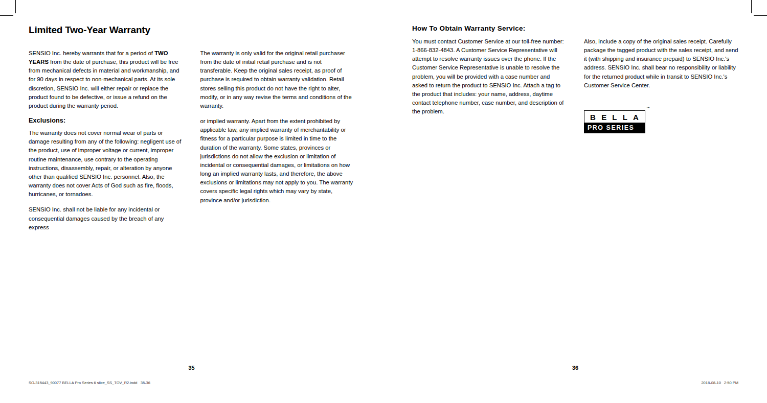Limited Two-Year Warranty
SENSIO Inc. hereby warrants that for a period of TWO YEARS from the date of purchase, this product will be free from mechanical defects in material and workmanship, and for 90 days in respect to non-mechanical parts. At its sole discretion, SENSIO Inc. will either repair or replace the product found to be defective, or issue a refund on the product during the warranty period.
Exclusions:
The warranty does not cover normal wear of parts or damage resulting from any of the following: negligent use of the product, use of improper voltage or current, improper routine maintenance, use contrary to the operating instructions, disassembly, repair, or alteration by anyone other than qualified SENSIO Inc. personnel. Also, the warranty does not cover Acts of God such as fire, floods, hurricanes, or tornadoes.
SENSIO Inc. shall not be liable for any incidental or consequential damages caused by the breach of any express
The warranty is only valid for the original retail purchaser from the date of initial retail purchase and is not transferable. Keep the original sales receipt, as proof of purchase is required to obtain warranty validation. Retail stores selling this product do not have the right to alter, modify, or in any way revise the terms and conditions of the warranty.
or implied warranty. Apart from the extent prohibited by applicable law, any implied warranty of merchantability or fitness for a particular purpose is limited in time to the duration of the warranty. Some states, provinces or jurisdictions do not allow the exclusion or limitation of incidental or consequential damages, or limitations on how long an implied warranty lasts, and therefore, the above exclusions or limitations may not apply to you. The warranty covers specific legal rights which may vary by state, province and/or jurisdiction.
35
SO-315443_90077 BELLA Pro Series 6 slice_SS_TOV_R2.indd 35-36
How To Obtain Warranty Service:
You must contact Customer Service at our toll-free number: 1-866-832-4843. A Customer Service Representative will attempt to resolve warranty issues over the phone. If the Customer Service Representative is unable to resolve the problem, you will be provided with a case number and asked to return the product to SENSIO Inc. Attach a tag to the product that includes: your name, address, daytime contact telephone number, case number, and description of the problem.
Also, include a copy of the original sales receipt. Carefully package the tagged product with the sales receipt, and send it (with shipping and insurance prepaid) to SENSIO Inc.'s address. SENSIO Inc. shall bear no responsibility or liability for the returned product while in transit to SENSIO Inc.'s Customer Service Center.
™
BELLA
PRO SERIES
36
2018-08-10 2:50 PM